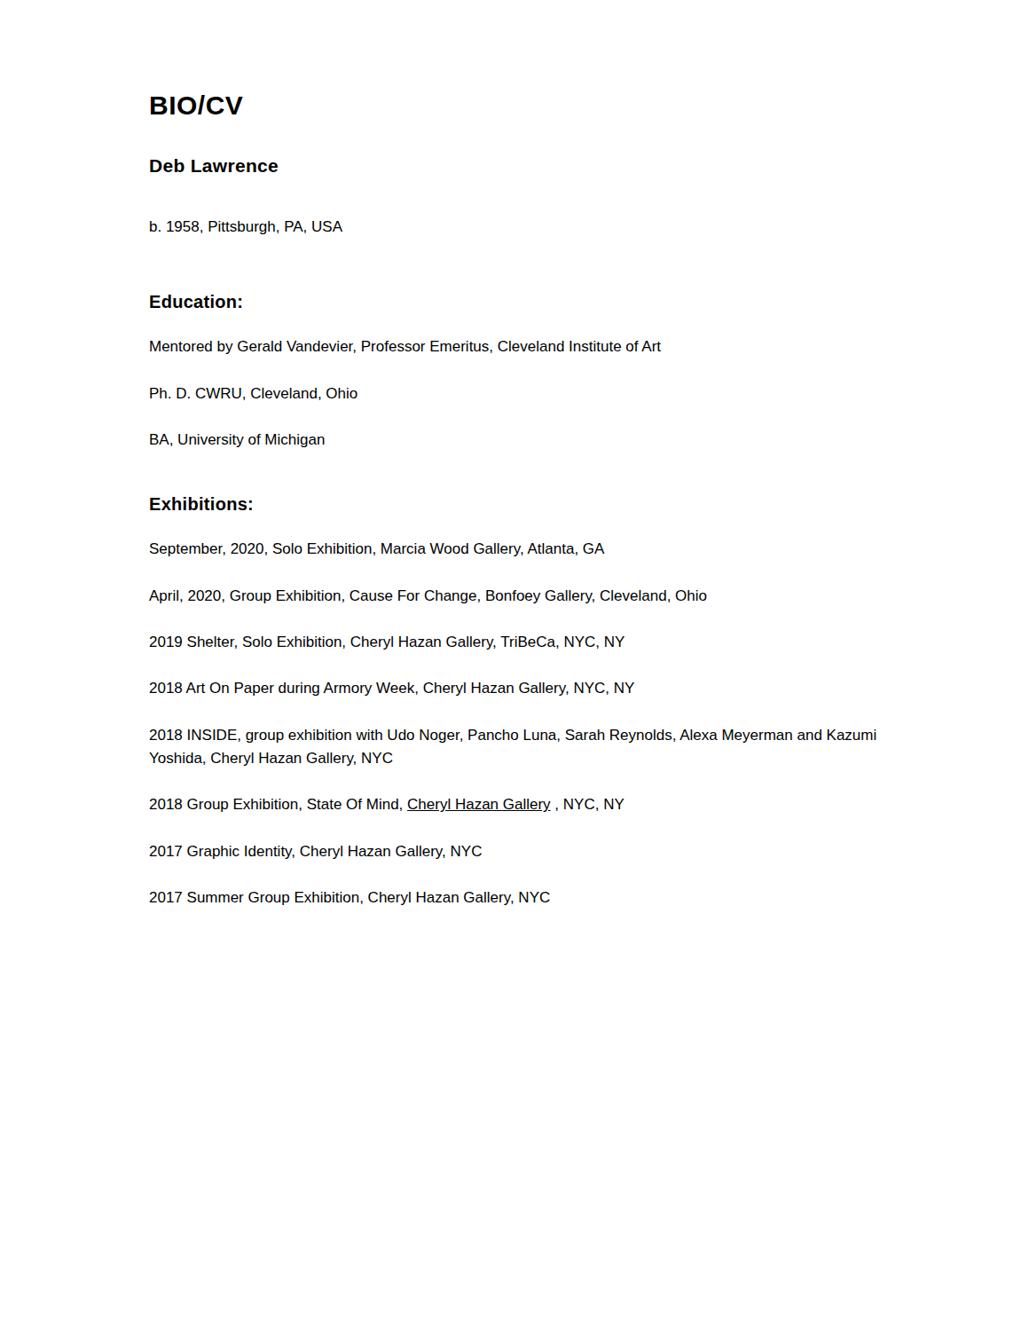BIO/CV
Deb Lawrence
b. 1958, Pittsburgh, PA, USA
Education:
Mentored by Gerald Vandevier, Professor Emeritus, Cleveland Institute of Art
Ph. D. CWRU, Cleveland, Ohio
BA, University of Michigan
Exhibitions:
September, 2020, Solo Exhibition, Marcia Wood Gallery, Atlanta, GA
April, 2020, Group Exhibition, Cause For Change, Bonfoey Gallery, Cleveland, Ohio
2019 Shelter, Solo Exhibition, Cheryl Hazan Gallery, TriBeCa, NYC, NY
2018 Art On Paper during Armory Week, Cheryl Hazan Gallery, NYC, NY
2018 INSIDE, group exhibition with Udo Noger, Pancho Luna, Sarah Reynolds, Alexa Meyerman and Kazumi Yoshida, Cheryl Hazan Gallery, NYC
2018 Group Exhibition, State Of Mind, Cheryl Hazan Gallery , NYC, NY
2017 Graphic Identity, Cheryl Hazan Gallery, NYC
2017 Summer Group Exhibition, Cheryl Hazan Gallery, NYC